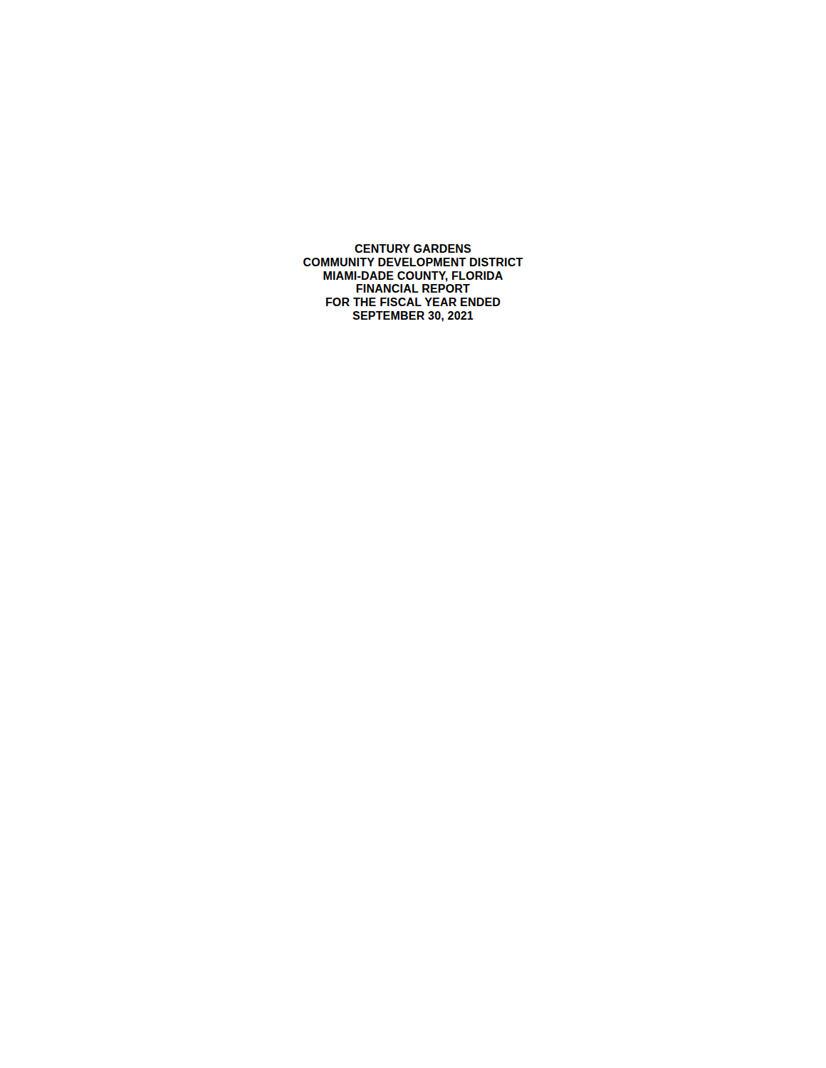CENTURY GARDENS
COMMUNITY DEVELOPMENT DISTRICT
MIAMI-DADE COUNTY, FLORIDA
FINANCIAL REPORT
FOR THE FISCAL YEAR ENDED
SEPTEMBER 30, 2021